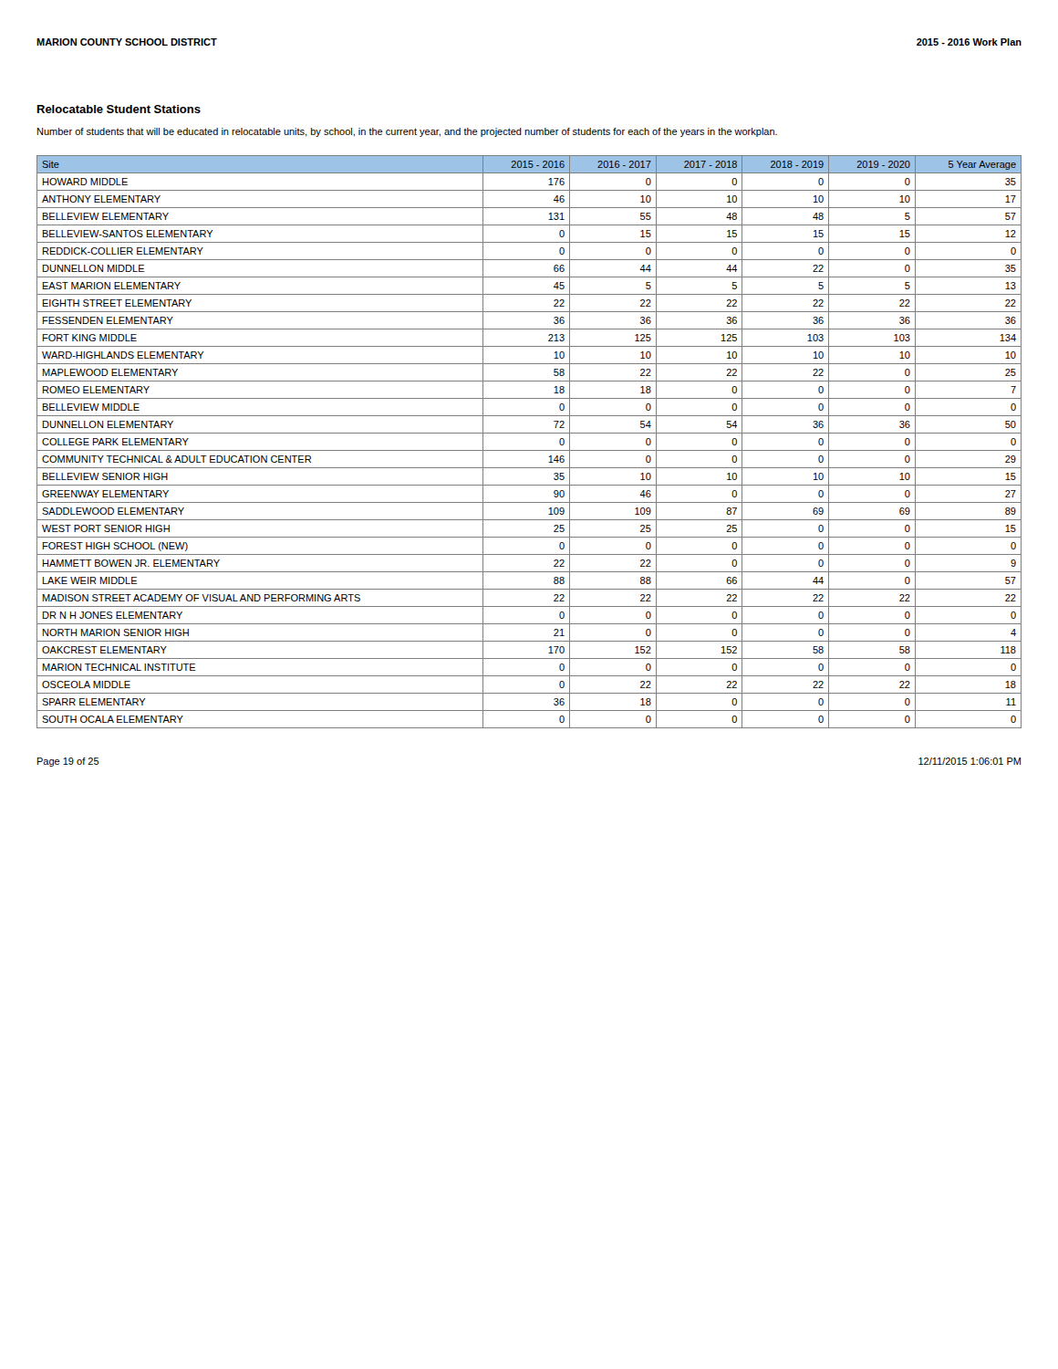MARION COUNTY SCHOOL DISTRICT 2015 - 2016 Work Plan
Relocatable Student Stations
Number of students that will be educated in relocatable units, by school, in the current year, and the projected number of students for each of the years in the workplan.
| Site | 2015 - 2016 | 2016 - 2017 | 2017 - 2018 | 2018 - 2019 | 2019 - 2020 | 5 Year Average |
| --- | --- | --- | --- | --- | --- | --- |
| HOWARD MIDDLE | 176 | 0 | 0 | 0 | 0 | 35 |
| ANTHONY ELEMENTARY | 46 | 10 | 10 | 10 | 10 | 17 |
| BELLEVIEW ELEMENTARY | 131 | 55 | 48 | 48 | 5 | 57 |
| BELLEVIEW-SANTOS ELEMENTARY | 0 | 15 | 15 | 15 | 15 | 12 |
| REDDICK-COLLIER ELEMENTARY | 0 | 0 | 0 | 0 | 0 | 0 |
| DUNNELLON MIDDLE | 66 | 44 | 44 | 22 | 0 | 35 |
| EAST MARION ELEMENTARY | 45 | 5 | 5 | 5 | 5 | 13 |
| EIGHTH STREET ELEMENTARY | 22 | 22 | 22 | 22 | 22 | 22 |
| FESSENDEN ELEMENTARY | 36 | 36 | 36 | 36 | 36 | 36 |
| FORT KING MIDDLE | 213 | 125 | 125 | 103 | 103 | 134 |
| WARD-HIGHLANDS ELEMENTARY | 10 | 10 | 10 | 10 | 10 | 10 |
| MAPLEWOOD ELEMENTARY | 58 | 22 | 22 | 22 | 0 | 25 |
| ROMEO ELEMENTARY | 18 | 18 | 0 | 0 | 0 | 7 |
| BELLEVIEW MIDDLE | 0 | 0 | 0 | 0 | 0 | 0 |
| DUNNELLON ELEMENTARY | 72 | 54 | 54 | 36 | 36 | 50 |
| COLLEGE PARK ELEMENTARY | 0 | 0 | 0 | 0 | 0 | 0 |
| COMMUNITY TECHNICAL & ADULT EDUCATION CENTER | 146 | 0 | 0 | 0 | 0 | 29 |
| BELLEVIEW SENIOR HIGH | 35 | 10 | 10 | 10 | 10 | 15 |
| GREENWAY ELEMENTARY | 90 | 46 | 0 | 0 | 0 | 27 |
| SADDLEWOOD ELEMENTARY | 109 | 109 | 87 | 69 | 69 | 89 |
| WEST PORT SENIOR HIGH | 25 | 25 | 25 | 0 | 0 | 15 |
| FOREST HIGH SCHOOL (NEW) | 0 | 0 | 0 | 0 | 0 | 0 |
| HAMMETT BOWEN JR. ELEMENTARY | 22 | 22 | 0 | 0 | 0 | 9 |
| LAKE WEIR MIDDLE | 88 | 88 | 66 | 44 | 0 | 57 |
| MADISON STREET ACADEMY OF VISUAL AND PERFORMING ARTS | 22 | 22 | 22 | 22 | 22 | 22 |
| DR N H JONES ELEMENTARY | 0 | 0 | 0 | 0 | 0 | 0 |
| NORTH MARION SENIOR HIGH | 21 | 0 | 0 | 0 | 0 | 4 |
| OAKCREST ELEMENTARY | 170 | 152 | 152 | 58 | 58 | 118 |
| MARION TECHNICAL INSTITUTE | 0 | 0 | 0 | 0 | 0 | 0 |
| OSCEOLA MIDDLE | 0 | 22 | 22 | 22 | 22 | 18 |
| SPARR ELEMENTARY | 36 | 18 | 0 | 0 | 0 | 11 |
| SOUTH OCALA ELEMENTARY | 0 | 0 | 0 | 0 | 0 | 0 |
Page 19 of 25 12/11/2015 1:06:01 PM